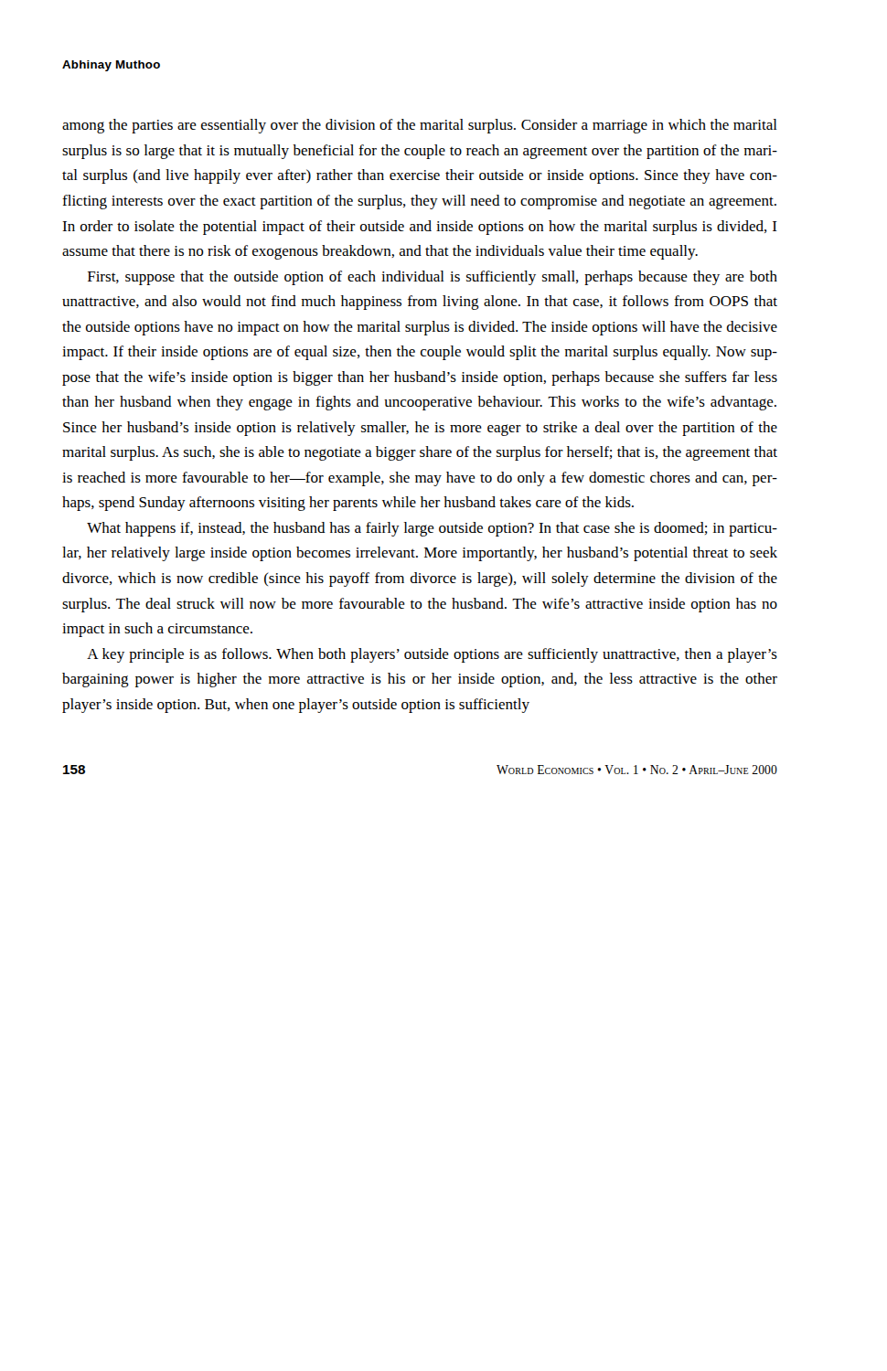Abhinay Muthoo
among the parties are essentially over the division of the marital surplus. Consider a marriage in which the marital surplus is so large that it is mutually beneficial for the couple to reach an agreement over the partition of the marital surplus (and live happily ever after) rather than exercise their outside or inside options. Since they have conflicting interests over the exact partition of the surplus, they will need to compromise and negotiate an agreement. In order to isolate the potential impact of their outside and inside options on how the marital surplus is divided, I assume that there is no risk of exogenous breakdown, and that the individuals value their time equally.
First, suppose that the outside option of each individual is sufficiently small, perhaps because they are both unattractive, and also would not find much happiness from living alone. In that case, it follows from OOPS that the outside options have no impact on how the marital surplus is divided. The inside options will have the decisive impact. If their inside options are of equal size, then the couple would split the marital surplus equally. Now suppose that the wife’s inside option is bigger than her husband’s inside option, perhaps because she suffers far less than her husband when they engage in fights and uncooperative behaviour. This works to the wife’s advantage. Since her husband’s inside option is relatively smaller, he is more eager to strike a deal over the partition of the marital surplus. As such, she is able to negotiate a bigger share of the surplus for herself; that is, the agreement that is reached is more favourable to her—for example, she may have to do only a few domestic chores and can, perhaps, spend Sunday afternoons visiting her parents while her husband takes care of the kids.
What happens if, instead, the husband has a fairly large outside option? In that case she is doomed; in particular, her relatively large inside option becomes irrelevant. More importantly, her husband’s potential threat to seek divorce, which is now credible (since his payoff from divorce is large), will solely determine the division of the surplus. The deal struck will now be more favourable to the husband. The wife’s attractive inside option has no impact in such a circumstance.
A key principle is as follows. When both players’ outside options are sufficiently unattractive, then a player’s bargaining power is higher the more attractive is his or her inside option, and, the less attractive is the other player’s inside option. But, when one player’s outside option is sufficiently
158 World Economics • Vol. 1 • No. 2 • April–June 2000